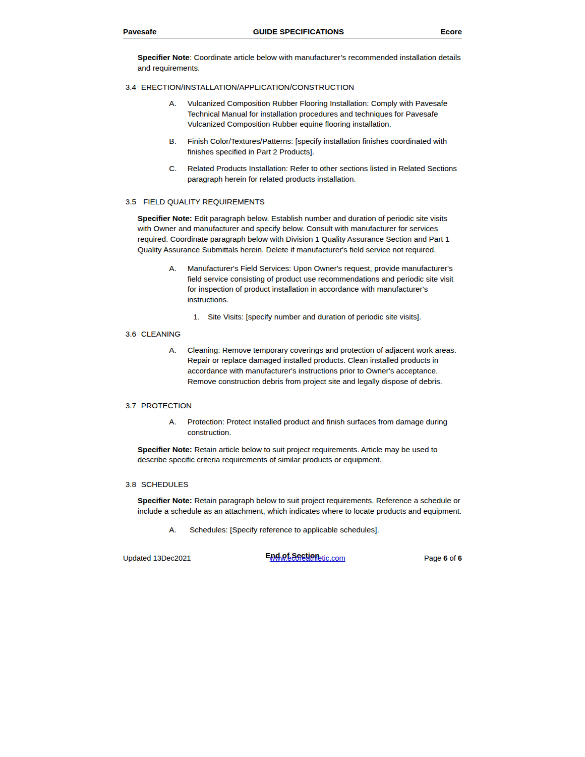Pavesafe
GUIDE SPECIFICATIONS
Ecore
Specifier Note: Coordinate article below with manufacturer’s recommended installation details and requirements.
3.4 ERECTION/INSTALLATION/APPLICATION/CONSTRUCTION
A.
Vulcanized Composition Rubber Flooring Installation: Comply with Pavesafe Technical Manual for installation procedures and techniques for Pavesafe Vulcanized Composition Rubber equine flooring installation.
B.
Finish Color/Textures/Patterns: [specify installation finishes coordinated with finishes specified in Part 2 Products].
C.
Related Products Installation: Refer to other sections listed in Related Sections paragraph herein for related products installation.
3.5 FIELD QUALITY REQUIREMENTS
Specifier Note: Edit paragraph below. Establish number and duration of periodic site visits with Owner and manufacturer and specify below. Consult with manufacturer for services required. Coordinate paragraph below with Division 1 Quality Assurance Section and Part 1 Quality Assurance Submittals herein. Delete if manufacturer's field service not required.
A.
Manufacturer's Field Services: Upon Owner's request, provide manufacturer's field service consisting of product use recommendations and periodic site visit for inspection of product installation in accordance with manufacturer's instructions.
1.
Site Visits: [specify number and duration of periodic site visits].
3.6 CLEANING
A.
Cleaning: Remove temporary coverings and protection of adjacent work areas. Repair or replace damaged installed products. Clean installed products in accordance with manufacturer's instructions prior to Owner's acceptance. Remove construction debris from project site and legally dispose of debris.
3.7 PROTECTION
A.
Protection: Protect installed product and finish surfaces from damage during construction.
Specifier Note: Retain article below to suit project requirements. Article may be used to describe specific criteria requirements of similar products or equipment.
3.8 SCHEDULES
Specifier Note: Retain paragraph below to suit project requirements. Reference a schedule or include a schedule as an attachment, which indicates where to locate products and equipment.
A.
Schedules: [Specify reference to applicable schedules].
End of Section
Updated 13Dec2021
www.ecoreathletic.com
Page 6 of 6